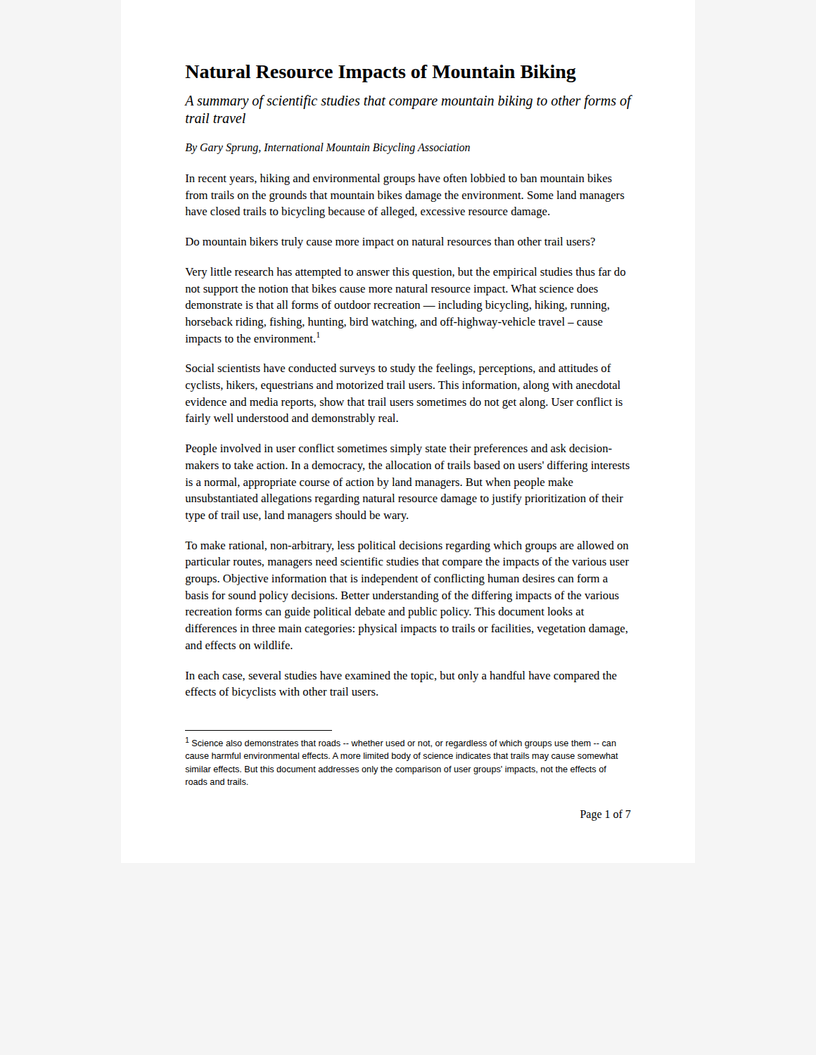Natural Resource Impacts of Mountain Biking
A summary of scientific studies that compare mountain biking to other forms of trail travel
By Gary Sprung, International Mountain Bicycling Association
In recent years, hiking and environmental groups have often lobbied to ban mountain bikes from trails on the grounds that mountain bikes damage the environment. Some land managers have closed trails to bicycling because of alleged, excessive resource damage.
Do mountain bikers truly cause more impact on natural resources than other trail users?
Very little research has attempted to answer this question, but the empirical studies thus far do not support the notion that bikes cause more natural resource impact. What science does demonstrate is that all forms of outdoor recreation — including bicycling, hiking, running, horseback riding, fishing, hunting, bird watching, and off-highway-vehicle travel – cause impacts to the environment.1
Social scientists have conducted surveys to study the feelings, perceptions, and attitudes of cyclists, hikers, equestrians and motorized trail users. This information, along with anecdotal evidence and media reports, show that trail users sometimes do not get along. User conflict is fairly well understood and demonstrably real.
People involved in user conflict sometimes simply state their preferences and ask decision-makers to take action. In a democracy, the allocation of trails based on users' differing interests is a normal, appropriate course of action by land managers. But when people make unsubstantiated allegations regarding natural resource damage to justify prioritization of their type of trail use, land managers should be wary.
To make rational, non-arbitrary, less political decisions regarding which groups are allowed on particular routes, managers need scientific studies that compare the impacts of the various user groups. Objective information that is independent of conflicting human desires can form a basis for sound policy decisions. Better understanding of the differing impacts of the various recreation forms can guide political debate and public policy. This document looks at differences in three main categories: physical impacts to trails or facilities, vegetation damage, and effects on wildlife.
In each case, several studies have examined the topic, but only a handful have compared the effects of bicyclists with other trail users.
1 Science also demonstrates that roads -- whether used or not, or regardless of which groups use them -- can cause harmful environmental effects. A more limited body of science indicates that trails may cause somewhat similar effects. But this document addresses only the comparison of user groups' impacts, not the effects of roads and trails.
Page 1 of 7